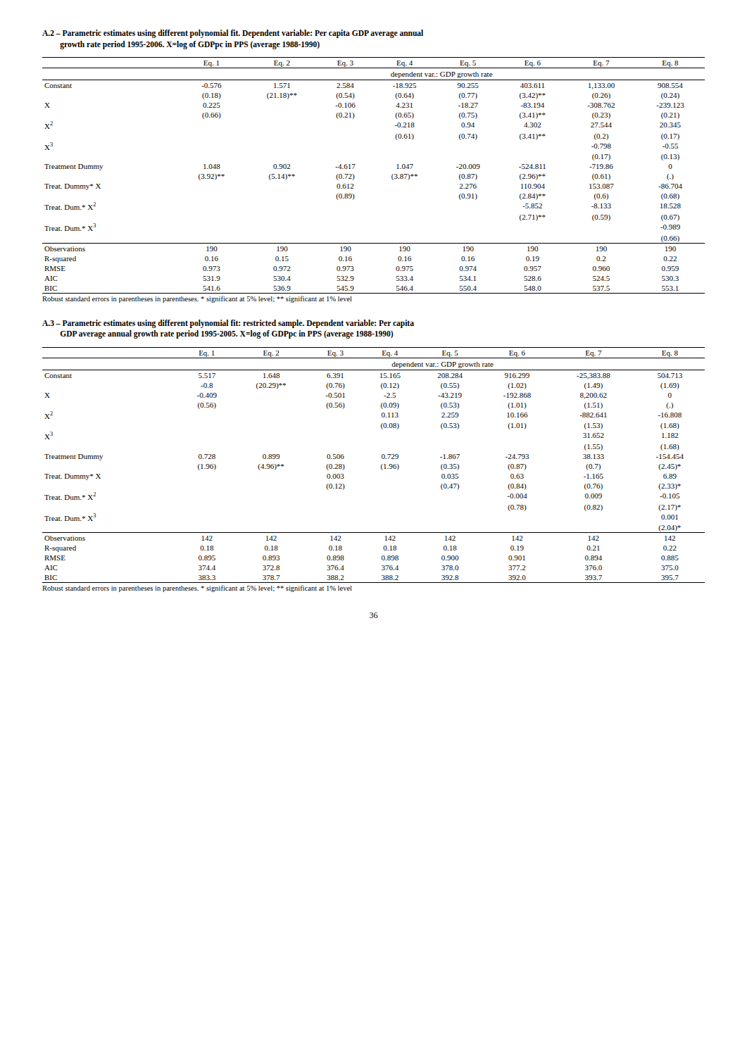A.2 – Parametric estimates using different polynomial fit. Dependent variable: Per capita GDP average annual growth rate period 1995-2006. X=log of GDPpc in PPS (average 1988-1990)
| | Eq. 1 | Eq. 2 | Eq. 3 | Eq. 4 | Eq. 5 | Eq. 6 | Eq. 7 | Eq. 8 |
| | dependent var.: GDP growth rate |
| Constant | -0.576 | 1.571 | 2.584 | -18.925 | 90.255 | 403.611 | 1,133.00 | 908.554 |
| | (0.18) | (21.18)** | (0.54) | (0.64) | (0.77) | (3.42)** | (0.26) | (0.24) |
| X | 0.225 | | -0.106 | 4.231 | -18.27 | -83.194 | -308.762 | -239.123 |
| | (0.66) | | (0.21) | (0.65) | (0.75) | (3.41)** | (0.23) | (0.21) |
| X 2 | | | | -0.218 | 0.94 | 4.302 | 27.544 | 20.345 |
| | | | | (0.61) | (0.74) | (3.41)** | (0.2) | (0.17) |
| X 3 | | | | | | | -0.798 | -0.55 |
| | | | | | | | (0.17) | (0.13) |
| Treatment Dummy | 1.048 | 0.902 | -4.617 | 1.047 | -20.009 | -524.811 | -719.86 | 0 |
| | (3.92)** | (5.14)** | (0.72) | (3.87)** | (0.87) | (2.96)** | (0.61) | (.) |
| Treat. Dummy* X | | | 0.612 | | 2.276 | 110.904 | 153.087 | -86.704 |
| | | | (0.89) | | (0.91) | (2.84)** | (0.6) | (0.68) |
| Treat. Dum.* X 2 | | | | | | -5.852 | -8.133 | 18.528 |
| | | | | | | (2.71)** | (0.59) | (0.67) |
| Treat. Dum.* X 3 | | | | | | | | -0.989 |
| | | | | | | | | (0.66) |
| Observations | 190 | 190 | 190 | 190 | 190 | 190 | 190 | 190 |
| R-squared | 0.16 | 0.15 | 0.16 | 0.16 | 0.16 | 0.19 | 0.2 | 0.22 |
| RMSE | 0.973 | 0.972 | 0.973 | 0.975 | 0.974 | 0.957 | 0.960 | 0.959 |
| AIC | 531.9 | 530.4 | 532.9 | 533.4 | 534.1 | 528.6 | 524.5 | 530.3 |
| BIC | 541.6 | 536.9 | 545.9 | 546.4 | 550.4 | 548.0 | 537.5 | 553.1 |
Robust standard errors in parentheses in parentheses. * significant at 5% level; ** significant at 1% level
A.3 – Parametric estimates using different polynomial fit: restricted sample. Dependent variable: Per capita GDP average annual growth rate period 1995-2005. X=log of GDPpc in PPS (average 1988-1990)
| | Eq. 1 | Eq. 2 | Eq. 3 | Eq. 4 | Eq. 5 | Eq. 6 | Eq. 7 | Eq. 8 |
| | dependent var.: GDP growth rate |
| Constant | 5.517 | 1.648 | 6.391 | 15.165 | 208.284 | 916.299 | -25,383.88 | 504.713 |
| | -0.8 | (20.29)** | (0.76) | (0.12) | (0.55) | (1.02) | (1.49) | (1.69) |
| X | -0.409 | | -0.501 | -2.5 | -43.219 | -192.868 | 8,200.62 | 0 |
| | (0.56) | | (0.56) | (0.09) | (0.53) | (1.01) | (1.51) | (.) |
| X 2 | | | | 0.113 | 2.259 | 10.166 | -882.641 | -16.808 |
| | | | | (0.08) | (0.53) | (1.01) | (1.53) | (1.68) |
| X 3 | | | | | | | 31.652 | 1.182 |
| | | | | | | | (1.55) | (1.68) |
| Treatment Dummy | 0.728 | 0.899 | 0.506 | 0.729 | -1.867 | -24.793 | 38.133 | -154.454 |
| | (1.96) | (4.96)** | (0.28) | (1.96) | (0.35) | (0.87) | (0.7) | (2.45)* |
| Treat. Dummy* X | | | 0.003 | | 0.035 | 0.63 | -1.165 | 6.89 |
| | | | (0.12) | | (0.47) | (0.84) | (0.76) | (2.33)* |
| Treat. Dum.* X 2 | | | | | | -0.004 | 0.009 | -0.105 |
| | | | | | | (0.78) | (0.82) | (2.17)* |
| Treat. Dum.* X 3 | | | | | | | | 0.001 |
| | | | | | | | | (2.04)* |
| Observations | 142 | 142 | 142 | 142 | 142 | 142 | 142 | 142 |
| R-squared | 0.18 | 0.18 | 0.18 | 0.18 | 0.18 | 0.19 | 0.21 | 0.22 |
| RMSE | 0.895 | 0.893 | 0.898 | 0.898 | 0.900 | 0.901 | 0.894 | 0.885 |
| AIC | 374.4 | 372.8 | 376.4 | 376.4 | 378.0 | 377.2 | 376.0 | 375.0 |
| BIC | 383.3 | 378.7 | 388.2 | 388.2 | 392.8 | 392.0 | 393.7 | 395.7 |
Robust standard errors in parentheses in parentheses. * significant at 5% level; ** significant at 1% level
36